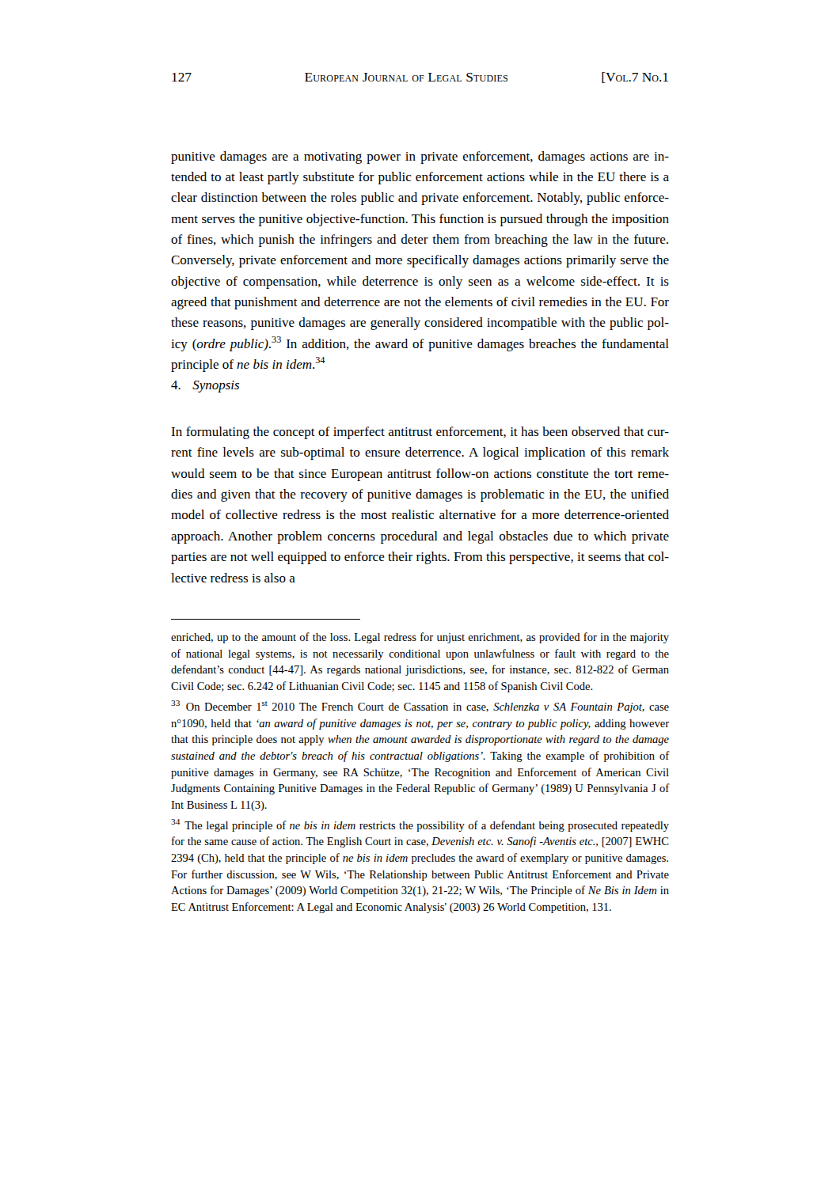127
European Journal of Legal Studies
[Vol.7 No.1
punitive damages are a motivating power in private enforcement, damages actions are intended to at least partly substitute for public enforcement actions while in the EU there is a clear distinction between the roles public and private enforcement. Notably, public enforcement serves the punitive objective-function. This function is pursued through the imposition of fines, which punish the infringers and deter them from breaching the law in the future. Conversely, private enforcement and more specifically damages actions primarily serve the objective of compensation, while deterrence is only seen as a welcome side-effect. It is agreed that punishment and deterrence are not the elements of civil remedies in the EU. For these reasons, punitive damages are generally considered incompatible with the public policy (ordre public).33 In addition, the award of punitive damages breaches the fundamental principle of ne bis in idem.34
4. Synopsis
In formulating the concept of imperfect antitrust enforcement, it has been observed that current fine levels are sub-optimal to ensure deterrence. A logical implication of this remark would seem to be that since European antitrust follow-on actions constitute the tort remedies and given that the recovery of punitive damages is problematic in the EU, the unified model of collective redress is the most realistic alternative for a more deterrence-oriented approach. Another problem concerns procedural and legal obstacles due to which private parties are not well equipped to enforce their rights. From this perspective, it seems that collective redress is also a
enriched, up to the amount of the loss. Legal redress for unjust enrichment, as provided for in the majority of national legal systems, is not necessarily conditional upon unlawfulness or fault with regard to the defendant’s conduct [44-47]. As regards national jurisdictions, see, for instance, sec. 812-822 of German Civil Code; sec. 6.242 of Lithuanian Civil Code; sec. 1145 and 1158 of Spanish Civil Code.
33 On December 1st 2010 The French Court de Cassation in case, Schlenzka v SA Fountain Pajot, case n°1090, held that ‘an award of punitive damages is not, per se, contrary to public policy, adding however that this principle does not apply when the amount awarded is disproportionate with regard to the damage sustained and the debtor's breach of his contractual obligations’. Taking the example of prohibition of punitive damages in Germany, see RA Schütze, ‘The Recognition and Enforcement of American Civil Judgments Containing Punitive Damages in the Federal Republic of Germany’ (1989) U Pennsylvania J of Int Business L 11(3).
34 The legal principle of ne bis in idem restricts the possibility of a defendant being prosecuted repeatedly for the same cause of action. The English Court in case, Devenish etc. v. Sanofi -Aventis etc., [2007] EWHC 2394 (Ch), held that the principle of ne bis in idem precludes the award of exemplary or punitive damages. For further discussion, see W Wils, ‘The Relationship between Public Antitrust Enforcement and Private Actions for Damages’ (2009) World Competition 32(1), 21-22; W Wils, ‘The Principle of Ne Bis in Idem in EC Antitrust Enforcement: A Legal and Economic Analysis' (2003) 26 World Competition, 131.